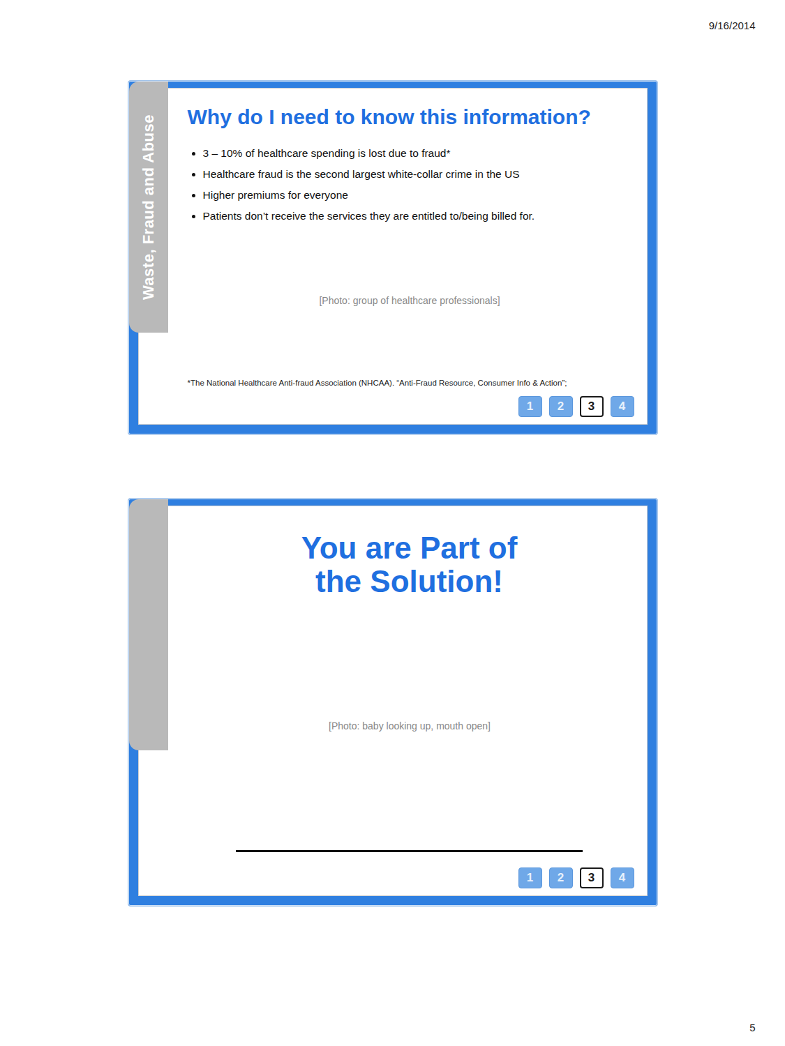9/16/2014
Waste, Fraud and Abuse
Why do I need to know this information?
3 – 10% of healthcare spending is lost due to fraud*
Healthcare fraud is the second largest white-collar crime in the US
Higher premiums for everyone
Patients don’t receive the services they are entitled to/being billed for.
*The National Healthcare Anti-fraud Association (NHCAA). “Anti-Fraud Resource, Consumer Info & Action”;
1
2
3
4
You are Part of
the Solution!
1
2
3
4
5